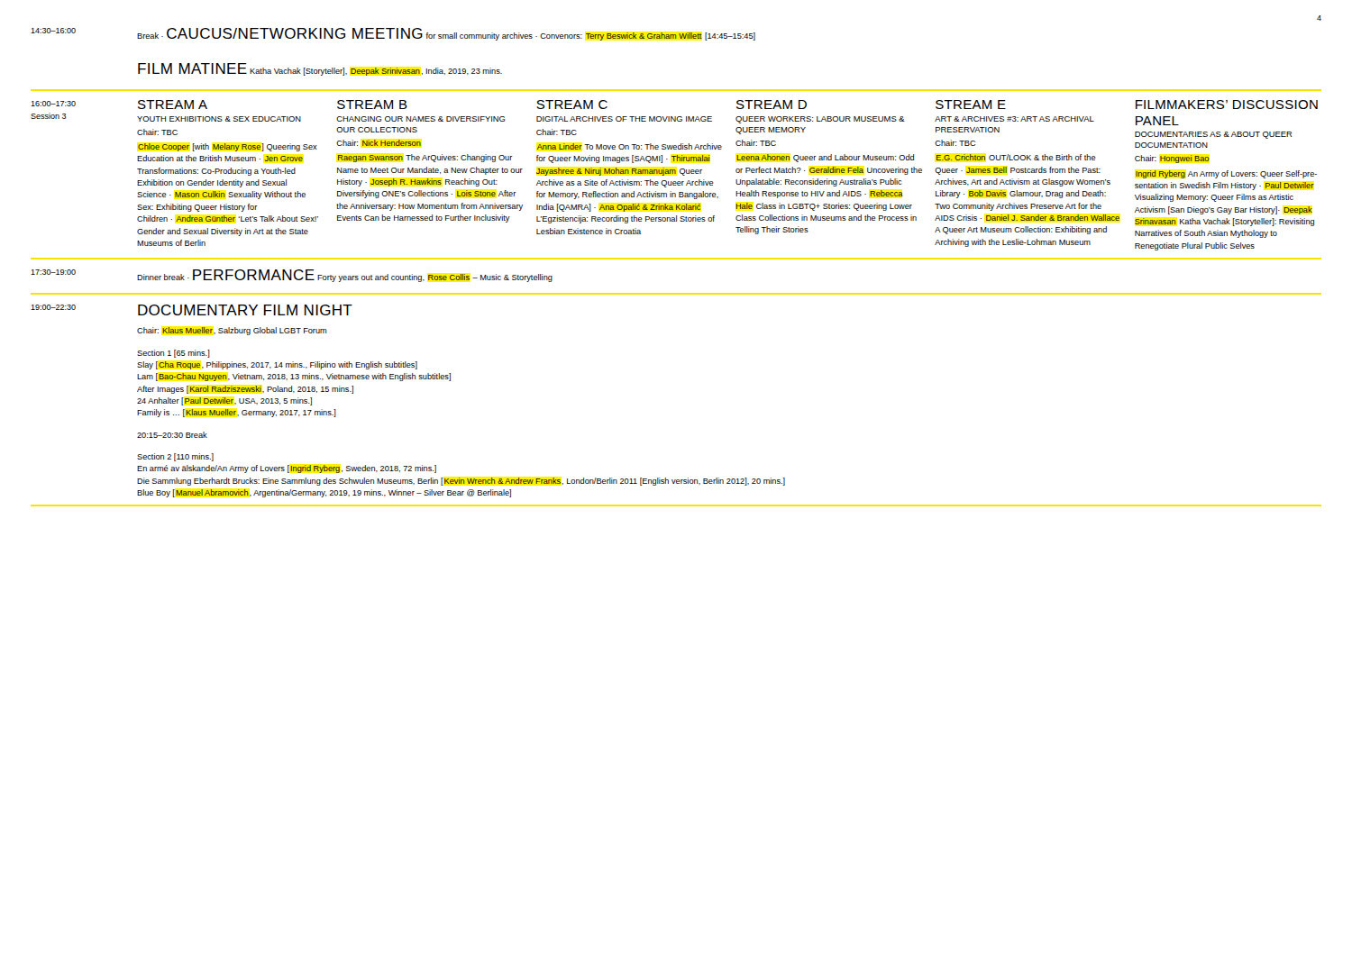4
14:30–16:00
Break · CAUCUS/NETWORKING MEETING for small community archives · Convenors: Terry Beswick & Graham Willett [14:45–15:45]
FILM MATINEE Katha Vachak [Storyteller], Deepak Srinivasan, India, 2019, 23 mins.
16:00–17:30
Session 3
STREAM A
YOUTH EXHIBITIONS & SEX EDUCATION
Chair: TBC
Chloe Cooper [with Melany Rose] Queering Sex Education at the British Museum · Jen Grove Transformations: Co-Producing a Youth-led Exhibition on Gender Identity and Sexual Science · Mason Culkin Sexuality Without the Sex: Exhibiting Queer History for Children · Andrea Günther ‘Let’s Talk About Sex!’ Gender and Sexual Diversity in Art at the State Museums of Berlin
STREAM B
CHANGING OUR NAMES & DIVERSIFYING OUR COLLECTIONS
Chair: Nick Henderson
Raegan Swanson The ArQuives: Changing Our Name to Meet Our Mandate, a New Chapter to our History · Joseph R. Hawkins Reaching Out: Diversifying ONE’s Collections · Lois Stone After the Anniversary: How Momentum from Anniversary Events Can be Harnessed to Further Inclusivity
STREAM C
DIGITAL ARCHIVES OF THE MOVING IMAGE
Chair: TBC
Anna Linder To Move On To: The Swedish Archive for Queer Moving Images [SAQMI] · Thirumalai Jayashree & Niruj Mohan Ramanujam Queer Archive as a Site of Activism: The Queer Archive for Memory, Reflection and Activism in Bangalore, India [QAMRA] · Ana Opalić & Zrinka Kolarić L’Egzistencija: Recording the Personal Stories of Lesbian Existence in Croatia
STREAM D
QUEER WORKERS: LABOUR MUSEUMS & QUEER MEMORY
Chair: TBC
Leena Ahonen Queer and Labour Museum: Odd or Perfect Match? · Geraldine Fela Uncovering the Unpalatable: Reconsidering Australia’s Public Health Response to HIV and AIDS · Rebecca Hale Class in LGBTQ+ Stories: Queering Lower Class Collections in Museums and the Process in Telling Their Stories
STREAM E
ART & ARCHIVES #3: ART AS ARCHIVAL PRESERVATION
Chair: TBC
E.G. Crichton OUT/LOOK & the Birth of the Queer · James Bell Postcards from the Past: Archives, Art and Activism at Glasgow Women’s Library · Bob Davis Glamour, Drag and Death: Two Community Archives Preserve Art for the AIDS Crisis · Daniel J. Sander & Branden Wallace A Queer Art Museum Collection: Exhibiting and Archiving with the Leslie-Lohman Museum
FILMMAKERS’ DISCUSSION PANEL
DOCUMENTARIES AS & ABOUT QUEER DOCUMENTATION
Chair: Hongwei Bao
Ingrid Ryberg An Army of Lovers: Queer Self-presentation in Swedish Film History · Paul Detwiler Visualizing Memory: Queer Films as Artistic Activism [San Diego’s Gay Bar History]· Deepak Srinavasan Katha Vachak [Storyteller]: Revisiting Narratives of South Asian Mythology to Renegotiate Plural Public Selves
17:30–19:00
Dinner break · PERFORMANCE Forty years out and counting, Rose Collis – Music & Storytelling
19:00–22:30
DOCUMENTARY FILM NIGHT
Chair: Klaus Mueller, Salzburg Global LGBT Forum
Section 1 [65 mins.]
Slay [Cha Roque, Philippines, 2017, 14 mins., Filipino with English subtitles]
Lam [Bao-Chau Nguyen, Vietnam, 2018, 13 mins., Vietnamese with English subtitles]
After Images [Karol Radziszewski, Poland, 2018, 15 mins.]
24 Anhalter [Paul Detwiler, USA, 2013, 5 mins.]
Family is … [Klaus Mueller, Germany, 2017, 17 mins.]
20:15–20:30 Break
Section 2 [110 mins.]
En armé av älskande/An Army of Lovers [Ingrid Ryberg, Sweden, 2018, 72 mins.]
Die Sammlung Eberhardt Brucks: Eine Sammlung des Schwulen Museums, Berlin [Kevin Wrench & Andrew Franks, London/Berlin 2011 [English version, Berlin 2012], 20 mins.]
Blue Boy [Manuel Abramovich, Argentina/Germany, 2019, 19 mins., Winner – Silver Bear @ Berlinale]